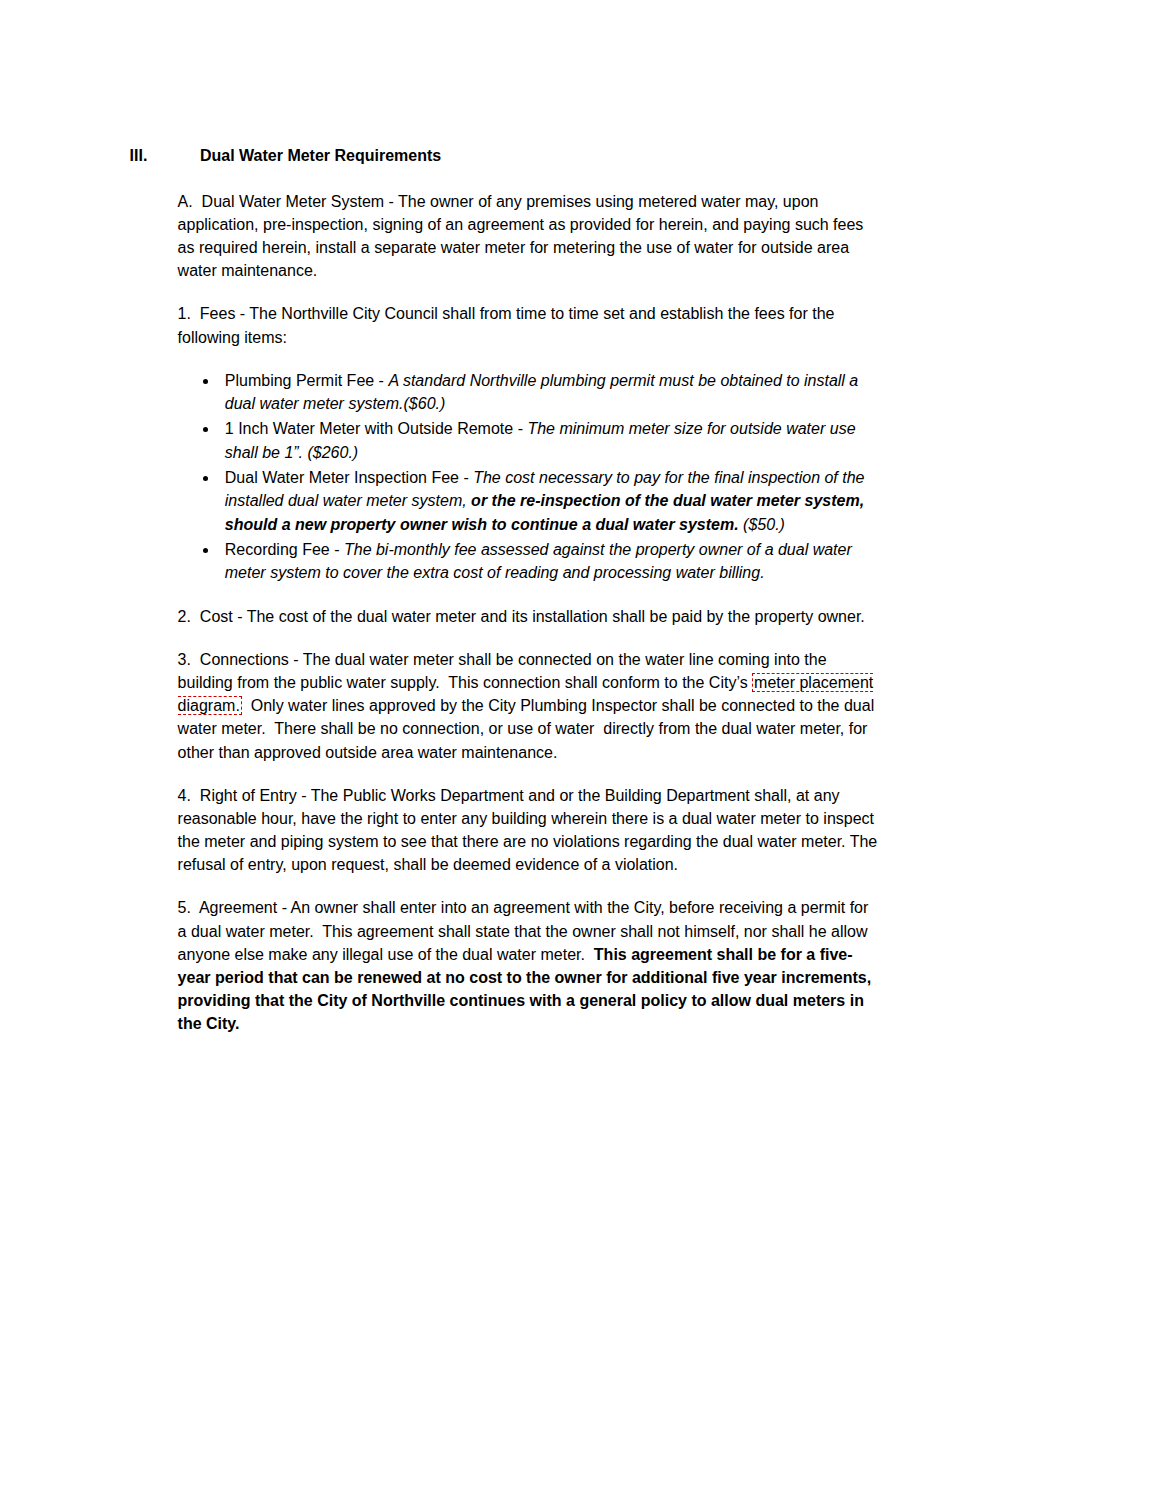III. Dual Water Meter Requirements
A. Dual Water Meter System - The owner of any premises using metered water may, upon application, pre-inspection, signing of an agreement as provided for herein, and paying such fees as required herein, install a separate water meter for metering the use of water for outside area water maintenance.
1. Fees - The Northville City Council shall from time to time set and establish the fees for the following items:
Plumbing Permit Fee - A standard Northville plumbing permit must be obtained to install a dual water meter system.($60.)
1 Inch Water Meter with Outside Remote - The minimum meter size for outside water use shall be 1”. ($260.)
Dual Water Meter Inspection Fee - The cost necessary to pay for the final inspection of the installed dual water meter system, or the re-inspection of the dual water meter system, should a new property owner wish to continue a dual water system. ($50.)
Recording Fee - The bi-monthly fee assessed against the property owner of a dual water meter system to cover the extra cost of reading and processing water billing.
2. Cost - The cost of the dual water meter and its installation shall be paid by the property owner.
3. Connections - The dual water meter shall be connected on the water line coming into the building from the public water supply. This connection shall conform to the City’s meter placement diagram. Only water lines approved by the City Plumbing Inspector shall be connected to the dual water meter. There shall be no connection, or use of water directly from the dual water meter, for other than approved outside area water maintenance.
4. Right of Entry - The Public Works Department and or the Building Department shall, at any reasonable hour, have the right to enter any building wherein there is a dual water meter to inspect the meter and piping system to see that there are no violations regarding the dual water meter. The refusal of entry, upon request, shall be deemed evidence of a violation.
5. Agreement - An owner shall enter into an agreement with the City, before receiving a permit for a dual water meter. This agreement shall state that the owner shall not himself, nor shall he allow anyone else make any illegal use of the dual water meter. This agreement shall be for a five-year period that can be renewed at no cost to the owner for additional five year increments, providing that the City of Northville continues with a general policy to allow dual meters in the City.